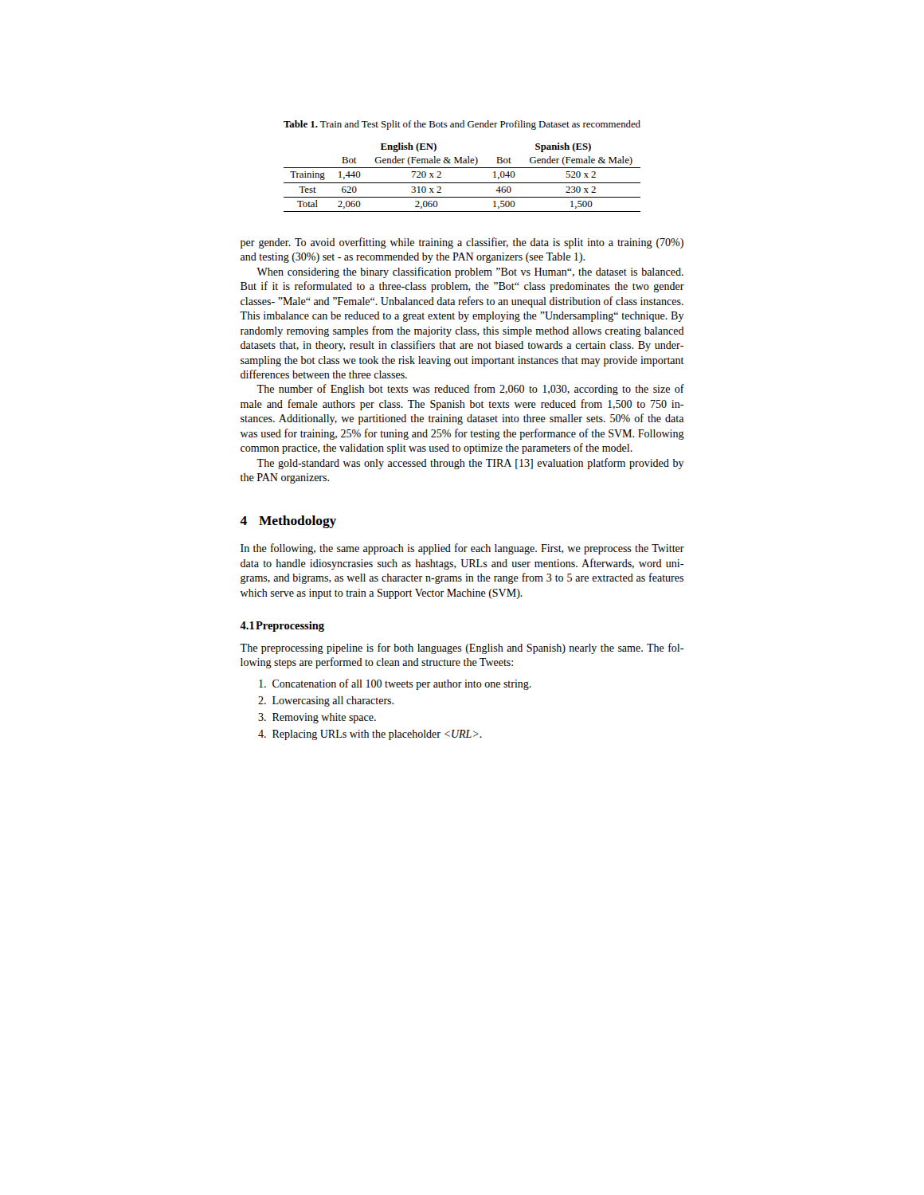Table 1. Train and Test Split of the Bots and Gender Profiling Dataset as recommended
| | English (EN) | Spanish (ES) |
| --- | --- | --- |
| | Bot | Gender (Female & Male) | Bot | Gender (Female & Male) |
| Training | 1,440 | 720 x 2 | 1,040 | 520 x 2 |
| Test | 620 | 310 x 2 | 460 | 230 x 2 |
| Total | 2,060 | 2,060 | 1,500 | 1,500 |
per gender. To avoid overfitting while training a classifier, the data is split into a training (70%) and testing (30%) set - as recommended by the PAN organizers (see Table 1).
When considering the binary classification problem ”Bot vs Human“, the dataset is balanced. But if it is reformulated to a three-class problem, the ”Bot“ class predominates the two gender classes- ”Male“ and ”Female“. Unbalanced data refers to an unequal distribution of class instances. This imbalance can be reduced to a great extent by employing the ”Undersampling“ technique. By randomly removing samples from the majority class, this simple method allows creating balanced datasets that, in theory, result in classifiers that are not biased towards a certain class. By undersampling the bot class we took the risk leaving out important instances that may provide important differences between the three classes.
The number of English bot texts was reduced from 2,060 to 1,030, according to the size of male and female authors per class. The Spanish bot texts were reduced from 1,500 to 750 instances. Additionally, we partitioned the training dataset into three smaller sets. 50% of the data was used for training, 25% for tuning and 25% for testing the performance of the SVM. Following common practice, the validation split was used to optimize the parameters of the model.
The gold-standard was only accessed through the TIRA [13] evaluation platform provided by the PAN organizers.
4 Methodology
In the following, the same approach is applied for each language. First, we preprocess the Twitter data to handle idiosyncrasies such as hashtags, URLs and user mentions. Afterwards, word unigrams, and bigrams, as well as character n-grams in the range from 3 to 5 are extracted as features which serve as input to train a Support Vector Machine (SVM).
4.1 Preprocessing
The preprocessing pipeline is for both languages (English and Spanish) nearly the same. The following steps are performed to clean and structure the Tweets:
Concatenation of all 100 tweets per author into one string.
Lowercasing all characters.
Removing white space.
Replacing URLs with the placeholder <URL>.